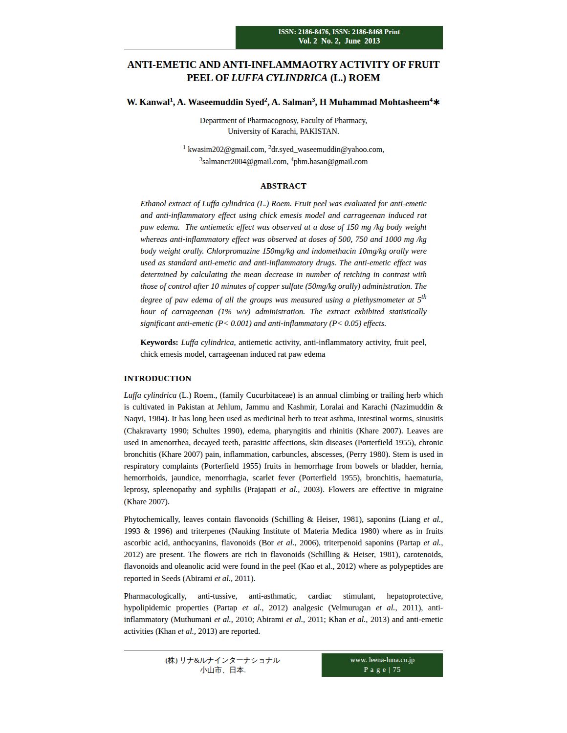ISSN: 2186-8476, ISSN: 2186-8468 Print
Vol. 2 No. 2, June 2013
Anti-emetic and Anti-inflammaotry Activity of Fruit Peel of Luffa cylindrica (L.) Roem
W. Kanwal1, A. Waseemuddin Syed2, A. Salman3, H Muhammad Mohtasheem4∗
Department of Pharmacognosy, Faculty of Pharmacy,
University of Karachi, PAKISTAN.
1 kwasim202@gmail.com, 2dr.syed_waseemuddin@yahoo.com,
3salmancr2004@gmail.com, 4phm.hasan@gmail.com
ABSTRACT
Ethanol extract of Luffa cylindrica (L.) Roem. Fruit peel was evaluated for anti-emetic and anti-inflammatory effect using chick emesis model and carrageenan induced rat paw edema. The antiemetic effect was observed at a dose of 150 mg /kg body weight whereas anti-inflammatory effect was observed at doses of 500, 750 and 1000 mg /kg body weight orally. Chlorpromazine 150mg/kg and indomethacin 10mg/kg orally were used as standard anti-emetic and anti-inflammatory drugs. The anti-emetic effect was determined by calculating the mean decrease in number of retching in contrast with those of control after 10 minutes of copper sulfate (50mg/kg orally) administration. The degree of paw edema of all the groups was measured using a plethysmometer at 5th hour of carrageenan (1% w/v) administration. The extract exhibited statistically significant anti-emetic (P< 0.001) and anti-inflammatory (P< 0.05) effects.
Keywords: Luffa cylindrica, antiemetic activity, anti-inflammatory activity, fruit peel, chick emesis model, carrageenan induced rat paw edema
INTRODUCTION
Luffa cylindrica (L.) Roem., (family Cucurbitaceae) is an annual climbing or trailing herb which is cultivated in Pakistan at Jehlum, Jammu and Kashmir, Loralai and Karachi (Nazimuddin & Naqvi, 1984). It has long been used as medicinal herb to treat asthma, intestinal worms, sinusitis (Chakravarty 1990; Schultes 1990), edema, pharyngitis and rhinitis (Khare 2007). Leaves are used in amenorrhea, decayed teeth, parasitic affections, skin diseases (Porterfield 1955), chronic bronchitis (Khare 2007) pain, inflammation, carbuncles, abscesses, (Perry 1980). Stem is used in respiratory complaints (Porterfield 1955) fruits in hemorrhage from bowels or bladder, hernia, hemorrhoids, jaundice, menorrhagia, scarlet fever (Porterfield 1955), bronchitis, haematuria, leprosy, spleenopathy and syphilis (Prajapati et al., 2003). Flowers are effective in migraine (Khare 2007).
Phytochemically, leaves contain flavonoids (Schilling & Heiser, 1981), saponins (Liang et al., 1993 & 1996) and triterpenes (Nauking Institute of Materia Medica 1980) where as in fruits ascorbic acid, anthocyanins, flavonoids (Bor et al., 2006), triterpenoid saponins (Partap et al., 2012) are present. The flowers are rich in flavonoids (Schilling & Heiser, 1981), carotenoids, flavonoids and oleanolic acid were found in the peel (Kao et al., 2012) where as polypeptides are reported in Seeds (Abirami et al., 2011).
Pharmacologically, anti-tussive, anti-asthmatic, cardiac stimulant, hepatoprotective, hypolipidemic properties (Partap et al., 2012) analgesic (Velmurugan et al., 2011), anti-inflammatory (Muthumani et al., 2010; Abirami et al., 2011; Khan et al., 2013) and anti-emetic activities (Khan et al., 2013) are reported.
| (株) リナ&ルナインターナショナル 小山市、日本. | www. leena-luna.co.jp P a g e / 75 |